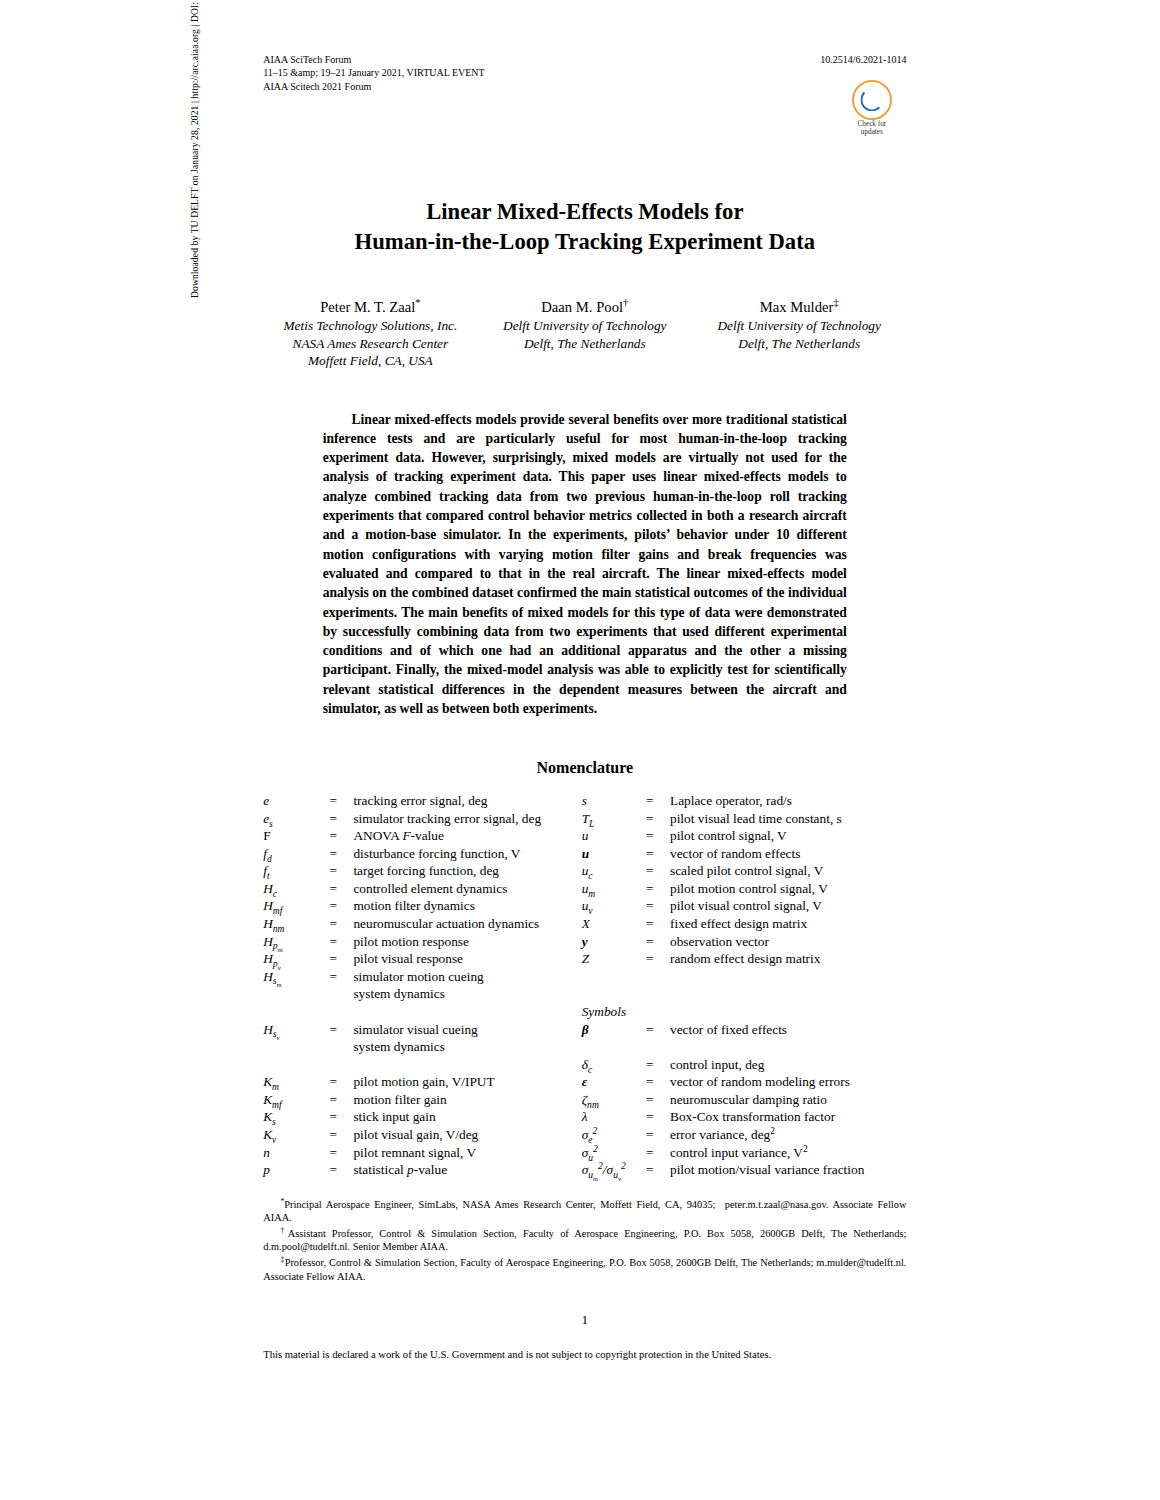Downloaded by TU DELFT on January 28, 2021 | http://arc.aiaa.org | DOI: 10.2514/6.2021-1014
AIAA SciTech Forum
11–15 &amp; 19–21 January 2021, VIRTUAL EVENT
AIAA Scitech 2021 Forum
10.2514/6.2021-1014
Check for
updates
Linear Mixed-Effects Models for
Human-in-the-Loop Tracking Experiment Data
Peter M. T. Zaal*
Metis Technology Solutions, Inc.
NASA Ames Research Center
Moffett Field, CA, USA
Daan M. Pool†
Delft University of Technology
Delft, The Netherlands
Max Mulder‡
Delft University of Technology
Delft, The Netherlands
Linear mixed-effects models provide several benefits over more traditional statistical inference tests and are particularly useful for most human-in-the-loop tracking experiment data. However, surprisingly, mixed models are virtually not used for the analysis of tracking experiment data. This paper uses linear mixed-effects models to analyze combined tracking data from two previous human-in-the-loop roll tracking experiments that compared control behavior metrics collected in both a research aircraft and a motion-base simulator. In the experiments, pilots’ behavior under 10 different motion configurations with varying motion filter gains and break frequencies was evaluated and compared to that in the real aircraft. The linear mixed-effects model analysis on the combined dataset confirmed the main statistical outcomes of the individual experiments. The main benefits of mixed models for this type of data were demonstrated by successfully combining data from two experiments that used different experimental conditions and of which one had an additional apparatus and the other a missing participant. Finally, the mixed-model analysis was able to explicitly test for scientifically relevant statistical differences in the dependent measures between the aircraft and simulator, as well as between both experiments.
Nomenclature
| e | = | tracking error signal, deg | s | = | Laplace operator, rad/s |
| e s | = | simulator tracking error signal, deg | T L | = | pilot visual lead time constant, s |
| F | = | ANOVA F -value | u | = | pilot control signal, V |
| f d | = | disturbance forcing function, V | u | = | vector of random effects |
| f t | = | target forcing function, deg | u c | = | scaled pilot control signal, V |
| H c | = | controlled element dynamics | u m | = | pilot motion control signal, V |
| H mf | = | motion filter dynamics | u v | = | pilot visual control signal, V |
| H nm | = | neuromuscular actuation dynamics | X | = | fixed effect design matrix |
| H p m | = | pilot motion response | y | = | observation vector |
| H p v | = | pilot visual response | Z | = | random effect design matrix |
| H s m | = | simulator motion cueing system dynamics | | | |
| | | | Symbols |
| H s v | = | simulator visual cueing system dynamics | β | = | vector of fixed effects |
| | | | δ c | = | control input, deg |
| K m | = | pilot motion gain, V/IPUT | ε | = | vector of random modeling errors |
| K mf | = | motion filter gain | ζ nm | = | neuromuscular damping ratio |
| K s | = | stick input gain | λ | = | Box-Cox transformation factor |
| K v | = | pilot visual gain, V/deg | σ e 2 | = | error variance, deg 2 |
| n | = | pilot remnant signal, V | σ u 2 | = | control input variance, V 2 |
| p | = | statistical p -value | σ u m 2 /σ u v 2 | = | pilot motion/visual variance fraction |
*Principal Aerospace Engineer, SimLabs, NASA Ames Research Center, Moffett Field, CA, 94035; peter.m.t.zaal@nasa.gov. Associate Fellow AIAA.
†Assistant Professor, Control & Simulation Section, Faculty of Aerospace Engineering, P.O. Box 5058, 2600GB Delft, The Netherlands; d.m.pool@tudelft.nl. Senior Member AIAA.
‡Professor, Control & Simulation Section, Faculty of Aerospace Engineering, P.O. Box 5058, 2600GB Delft, The Netherlands; m.mulder@tudelft.nl. Associate Fellow AIAA.
1
This material is declared a work of the U.S. Government and is not subject to copyright protection in the United States.